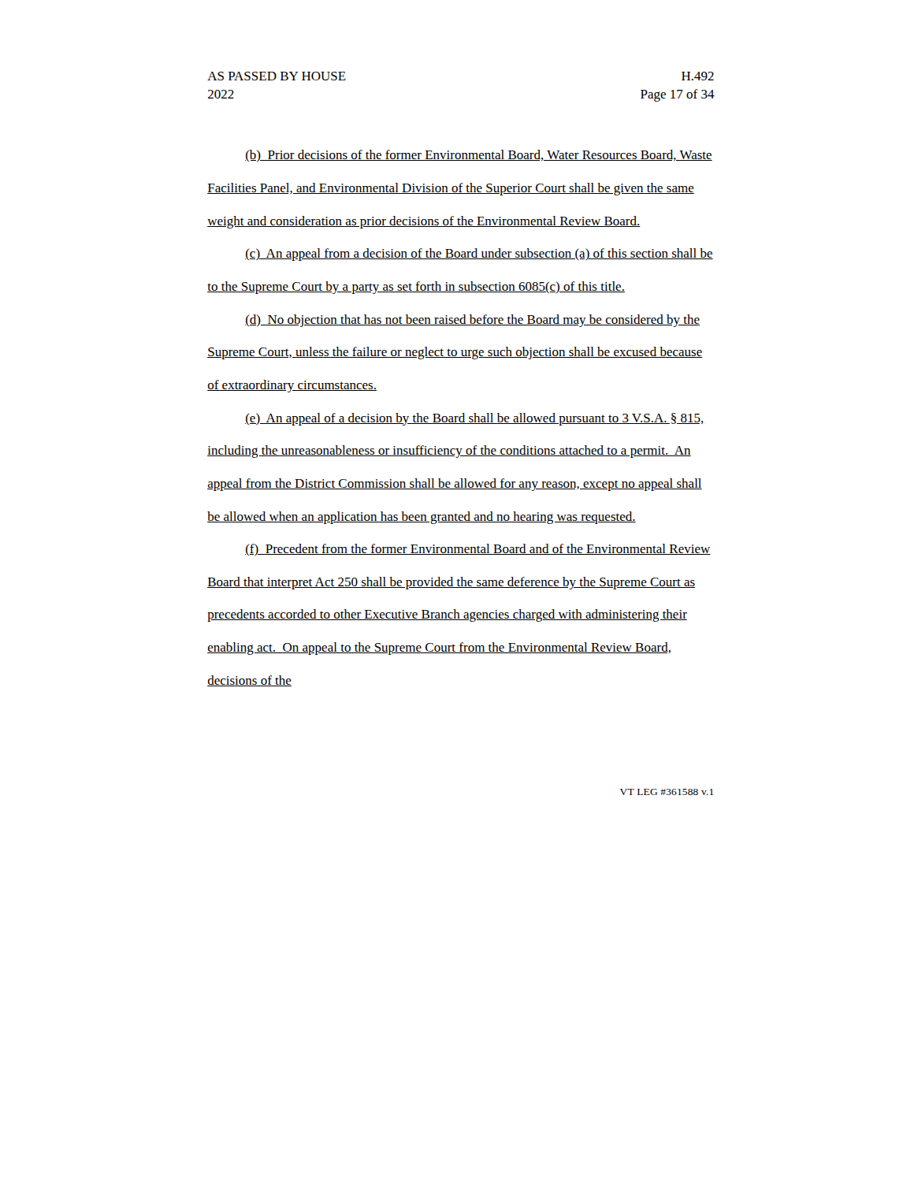AS PASSED BY HOUSE 2022
H.492 Page 17 of 34
(b) Prior decisions of the former Environmental Board, Water Resources Board, Waste Facilities Panel, and Environmental Division of the Superior Court shall be given the same weight and consideration as prior decisions of the Environmental Review Board.
(c) An appeal from a decision of the Board under subsection (a) of this section shall be to the Supreme Court by a party as set forth in subsection 6085(c) of this title.
(d) No objection that has not been raised before the Board may be considered by the Supreme Court, unless the failure or neglect to urge such objection shall be excused because of extraordinary circumstances.
(e) An appeal of a decision by the Board shall be allowed pursuant to 3 V.S.A. § 815, including the unreasonableness or insufficiency of the conditions attached to a permit. An appeal from the District Commission shall be allowed for any reason, except no appeal shall be allowed when an application has been granted and no hearing was requested.
(f) Precedent from the former Environmental Board and of the Environmental Review Board that interpret Act 250 shall be provided the same deference by the Supreme Court as precedents accorded to other Executive Branch agencies charged with administering their enabling act. On appeal to the Supreme Court from the Environmental Review Board, decisions of the
VT LEG #361588 v.1